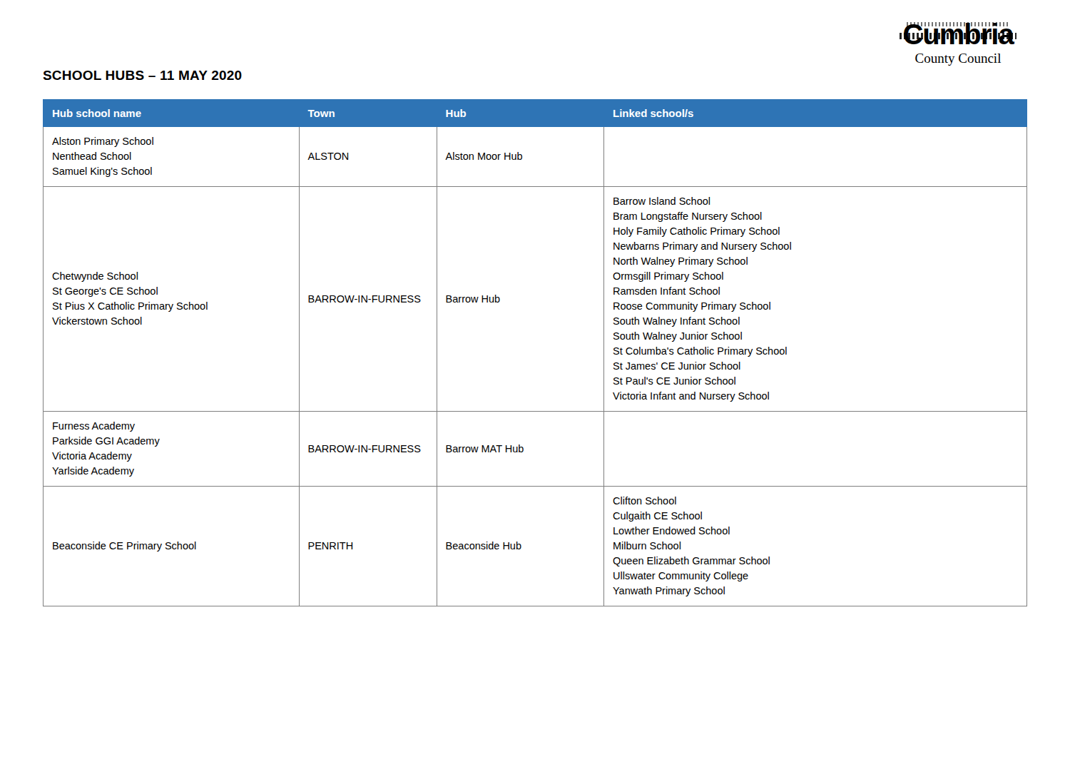Cumbria
County Council
SCHOOL HUBS – 11 MAY 2020
| Hub school name | Town | Hub | Linked school/s |
| --- | --- | --- | --- |
| Alston Primary School Nenthead School Samuel King's School | ALSTON | Alston Moor Hub | |
| Chetwynde School St George's CE School St Pius X Catholic Primary School Vickerstown School | BARROW-IN-FURNESS | Barrow Hub | Barrow Island School Bram Longstaffe Nursery School Holy Family Catholic Primary School Newbarns Primary and Nursery School North Walney Primary School Ormsgill Primary School Ramsden Infant School Roose Community Primary School South Walney Infant School South Walney Junior School St Columba's Catholic Primary School St James' CE Junior School St Paul's CE Junior School Victoria Infant and Nursery School |
| Furness Academy Parkside GGI Academy Victoria Academy Yarlside Academy | BARROW-IN-FURNESS | Barrow MAT Hub | |
| Beaconside CE Primary School | PENRITH | Beaconside Hub | Clifton School Culgaith CE School Lowther Endowed School Milburn School Queen Elizabeth Grammar School Ullswater Community College Yanwath Primary School |